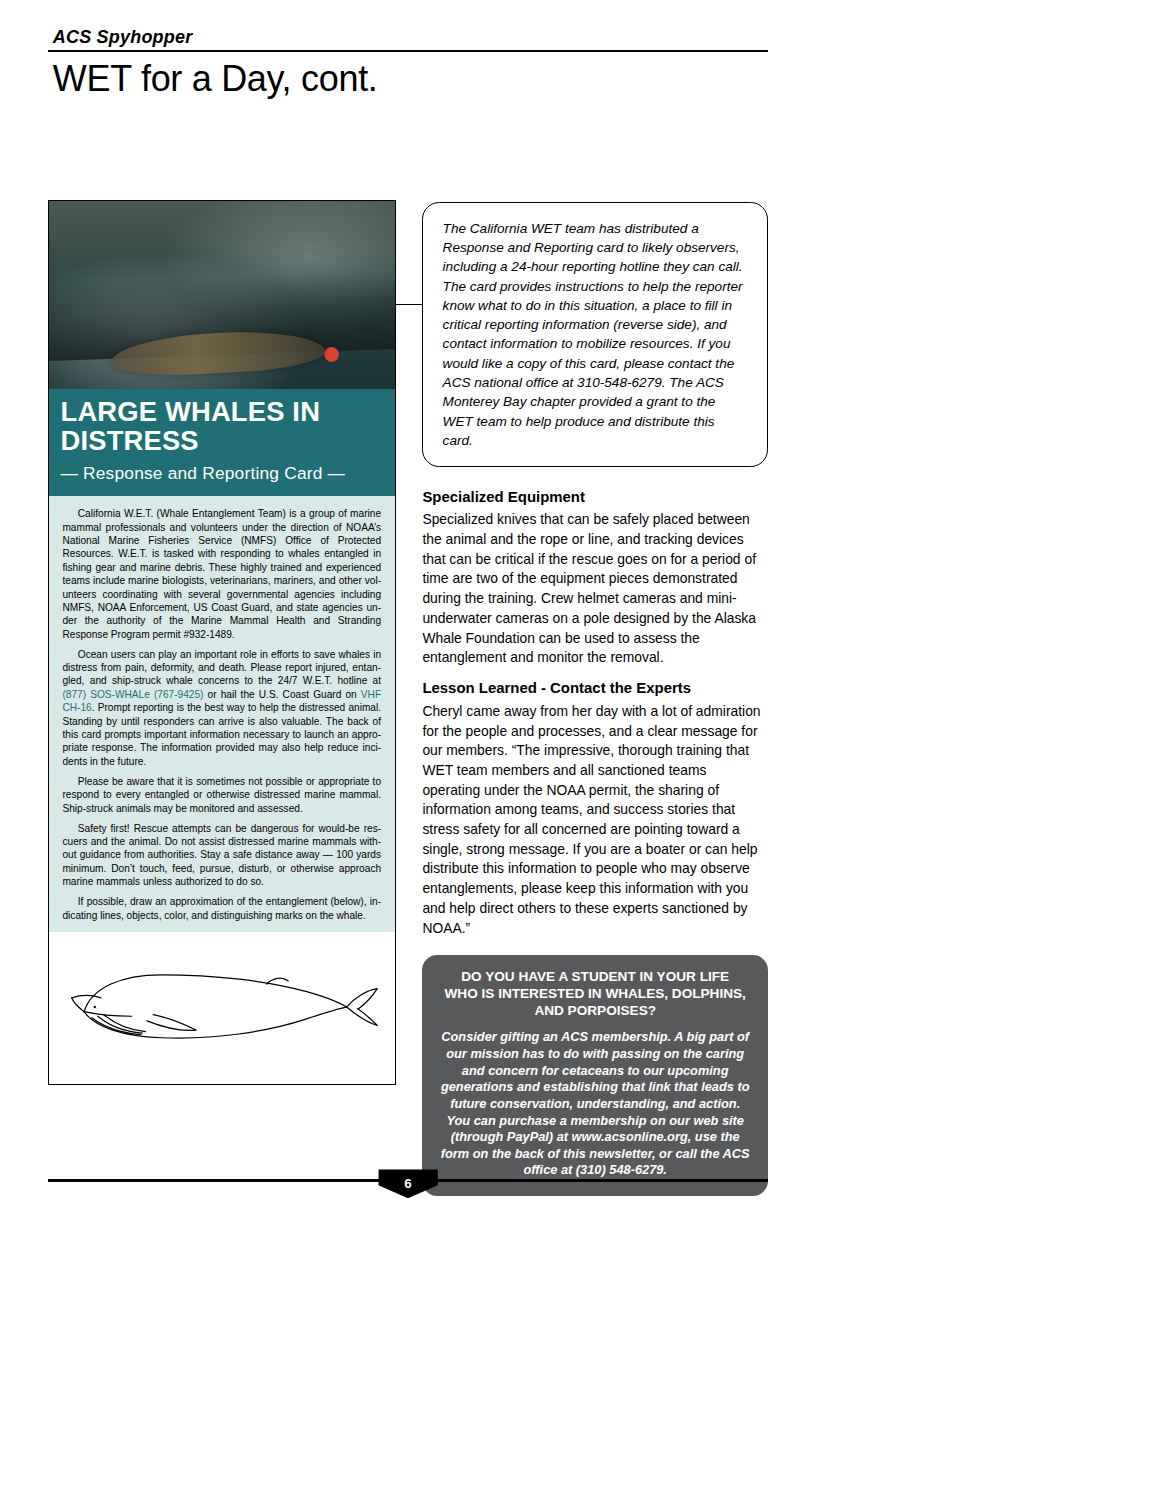ACS Spyhopper
WET for a Day, cont.
LARGE WHALES IN DISTRESS
— Response and Reporting Card —
California W.E.T. (Whale Entanglement Team) is a group of marine mammal professionals and volunteers under the direction of NOAA’s National Marine Fisheries Service (NMFS) Office of Protected Resources. W.E.T. is tasked with responding to whales entangled in fishing gear and marine debris. These highly trained and experienced teams include marine biologists, veterinarians, mariners, and other volunteers coordinating with several governmental agencies including NMFS, NOAA Enforcement, US Coast Guard, and state agencies under the authority of the Marine Mammal Health and Stranding Response Program permit #932-1489.
Ocean users can play an important role in efforts to save whales in distress from pain, deformity, and death. Please report injured, entangled, and ship-struck whale concerns to the 24/7 W.E.T. hotline at (877) SOS-WHALe (767-9425) or hail the U.S. Coast Guard on VHF CH-16. Prompt reporting is the best way to help the distressed animal. Standing by until responders can arrive is also valuable. The back of this card prompts important information necessary to launch an appropriate response. The information provided may also help reduce incidents in the future.
Please be aware that it is sometimes not possible or appropriate to respond to every entangled or otherwise distressed marine mammal. Ship-struck animals may be monitored and assessed.
Safety first! Rescue attempts can be dangerous for would-be rescuers and the animal. Do not assist distressed marine mammals without guidance from authorities. Stay a safe distance away — 100 yards minimum. Don’t touch, feed, pursue, disturb, or otherwise approach marine mammals unless authorized to do so.
If possible, draw an approximation of the entanglement (below), indicating lines, objects, color, and distinguishing marks on the whale.
The California WET team has distributed a Response and Reporting card to likely observers, including a 24-hour reporting hotline they can call. The card provides instructions to help the reporter know what to do in this situation, a place to fill in critical reporting information (reverse side), and contact information to mobilize resources. If you would like a copy of this card, please contact the ACS national office at 310-548-6279. The ACS Monterey Bay chapter provided a grant to the WET team to help produce and distribute this card.
Specialized Equipment
Specialized knives that can be safely placed between the animal and the rope or line, and tracking devices that can be critical if the rescue goes on for a period of time are two of the equipment pieces demonstrated during the training. Crew helmet cameras and mini-underwater cameras on a pole designed by the Alaska Whale Foundation can be used to assess the entanglement and monitor the removal.
Lesson Learned - Contact the Experts
Cheryl came away from her day with a lot of admiration for the people and processes, and a clear message for our members. “The impressive, thorough training that WET team members and all sanctioned teams operating under the NOAA permit, the sharing of information among teams, and success stories that stress safety for all concerned are pointing toward a single, strong message. If you are a boater or can help distribute this information to people who may observe entanglements, please keep this information with you and help direct others to these experts sanctioned by NOAA.”
DO YOU HAVE A STUDENT IN YOUR LIFE
WHO IS INTERESTED IN WHALES, DOLPHINS,
AND PORPOISES?
Consider gifting an ACS membership. A big part of our mission has to do with passing on the caring and concern for cetaceans to our upcoming generations and establishing that link that leads to future conservation, understanding, and action. You can purchase a membership on our web site (through PayPal) at www.acsonline.org, use the form on the back of this newsletter, or call the ACS office at (310) 548-6279.
6